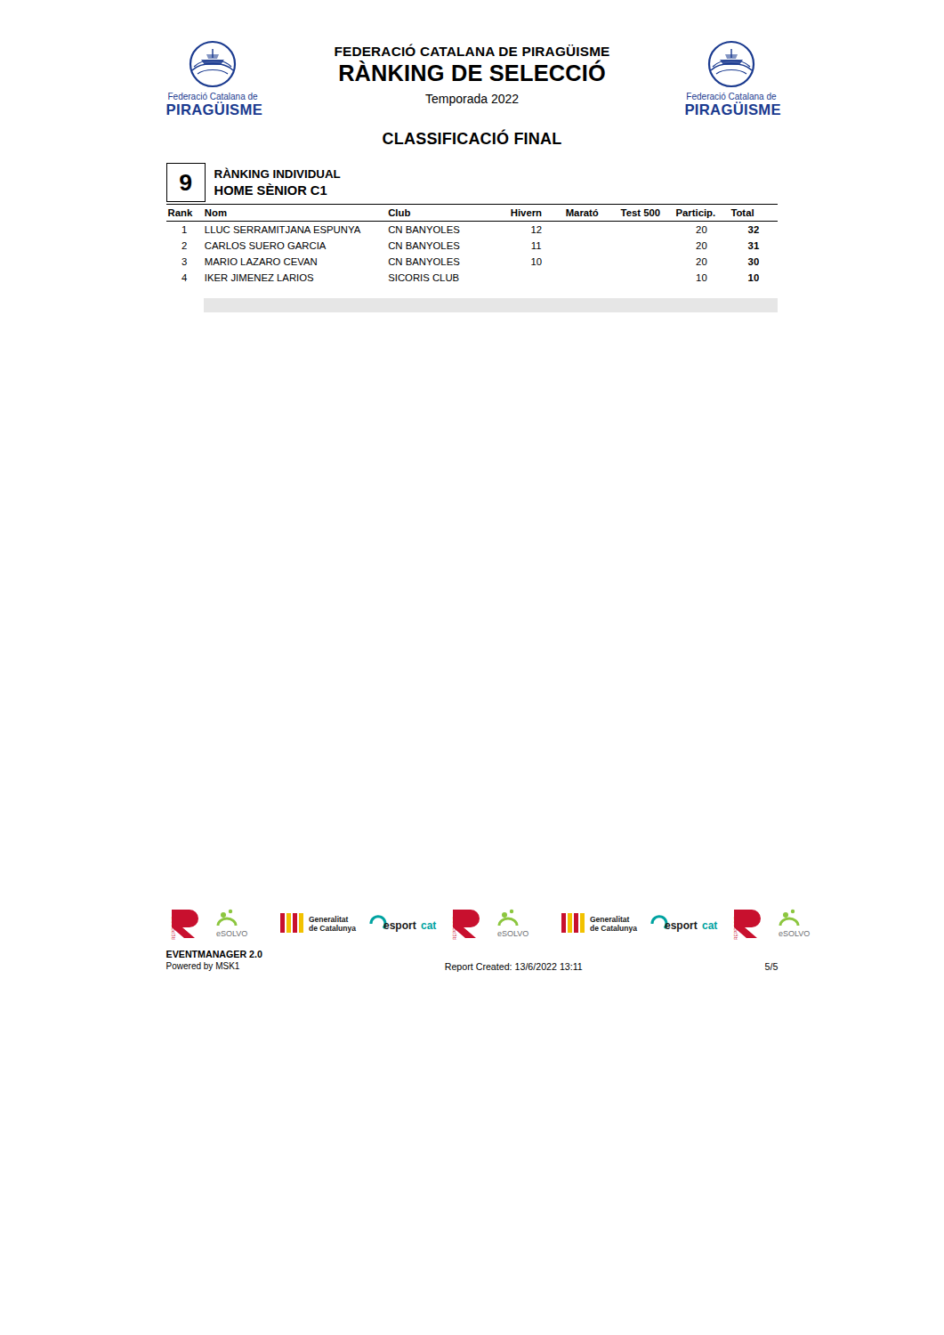Federació Catalana de
PIRAGÜISME
FEDERACIÓ CATALANA DE PIRAGÜISME
RÀNKING DE SELECCIÓ
Temporada 2022
Federació Catalana de
PIRAGÜISME
CLASSIFICACIÓ FINAL
9
RÀNKING INDIVIDUAL
HOME SÈNIOR C1
| Rank | Nom | Club | Hivern | Marató | Test 500 | Particip. | Total |
| --- | --- | --- | --- | --- | --- | --- | --- |
| 1 | LLUC SERRAMITJANA ESPUNYA | CN BANYOLES | 12 | | | 20 | 32 |
| 2 | CARLOS SUERO GARCIA | CN BANYOLES | 11 | | | 20 | 31 |
| 3 | MARIO LAZARO CEVAN | CN BANYOLES | 10 | | | 20 | 30 |
| 4 | IKER JIMENEZ LARIOS | SICORIS CLUB | | | | 10 | 10 |
REPROGIR
eSOLVO
Generalitat de Catalunya
esport cat
REPROGIR
eSOLVO
Generalitat de Catalunya
esport cat
REPROGIR
eSOLVO
EVENTMANAGER 2.0
Powered by MSK1
Report Created: 13/6/2022 13:11
5/5